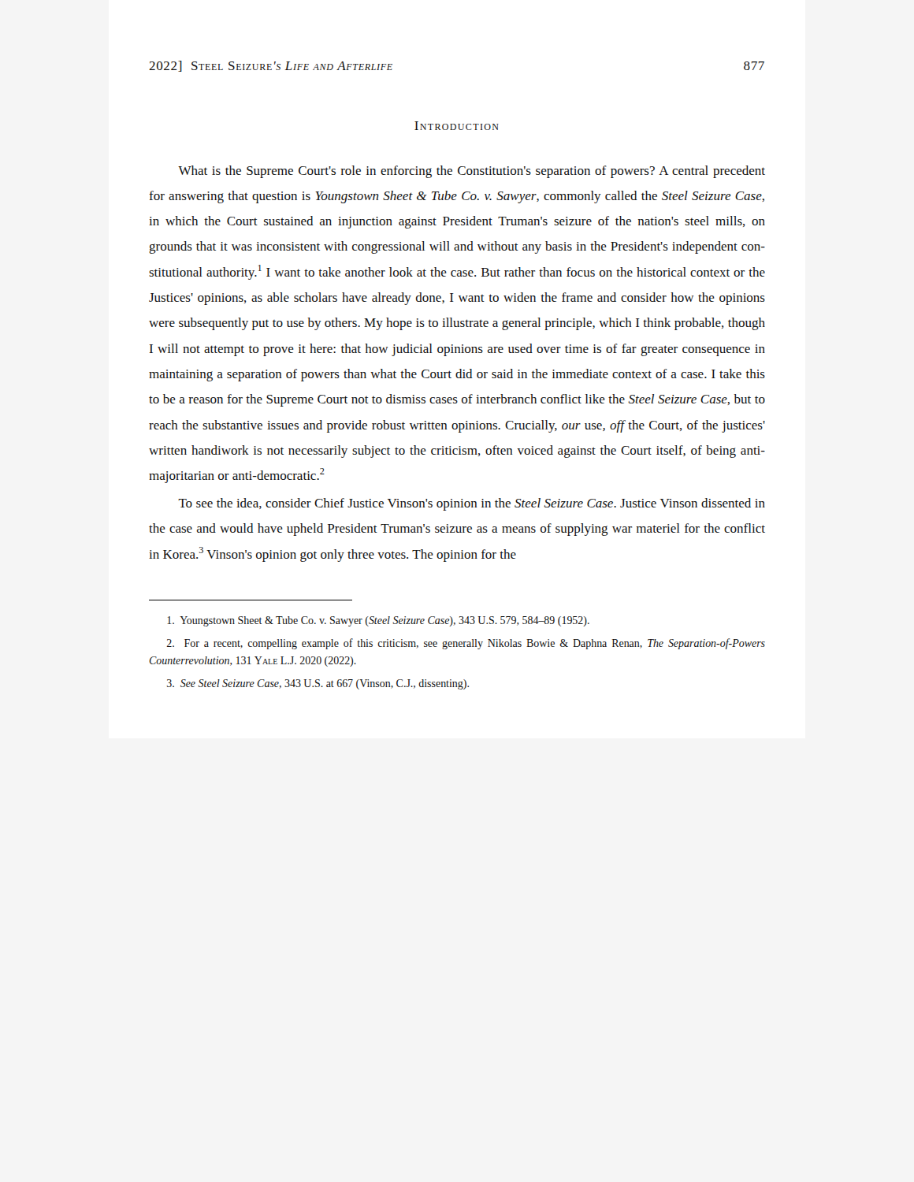2022] Steel Seizure's Life and Afterlife 877
Introduction
What is the Supreme Court's role in enforcing the Constitution's separation of powers? A central precedent for answering that question is Youngstown Sheet & Tube Co. v. Sawyer, commonly called the Steel Seizure Case, in which the Court sustained an injunction against President Truman's seizure of the nation's steel mills, on grounds that it was inconsistent with congressional will and without any basis in the President's independent constitutional authority.1 I want to take another look at the case. But rather than focus on the historical context or the Justices' opinions, as able scholars have already done, I want to widen the frame and consider how the opinions were subsequently put to use by others. My hope is to illustrate a general principle, which I think probable, though I will not attempt to prove it here: that how judicial opinions are used over time is of far greater consequence in maintaining a separation of powers than what the Court did or said in the immediate context of a case. I take this to be a reason for the Supreme Court not to dismiss cases of interbranch conflict like the Steel Seizure Case, but to reach the substantive issues and provide robust written opinions. Crucially, our use, off the Court, of the justices' written handiwork is not necessarily subject to the criticism, often voiced against the Court itself, of being anti-majoritarian or anti-democratic.2
To see the idea, consider Chief Justice Vinson's opinion in the Steel Seizure Case. Justice Vinson dissented in the case and would have upheld President Truman's seizure as a means of supplying war materiel for the conflict in Korea.3 Vinson's opinion got only three votes. The opinion for the
1. Youngstown Sheet & Tube Co. v. Sawyer (Steel Seizure Case), 343 U.S. 579, 584–89 (1952).
2. For a recent, compelling example of this criticism, see generally Nikolas Bowie & Daphna Renan, The Separation-of-Powers Counterrevolution, 131 Yale L.J. 2020 (2022).
3. See Steel Seizure Case, 343 U.S. at 667 (Vinson, C.J., dissenting).